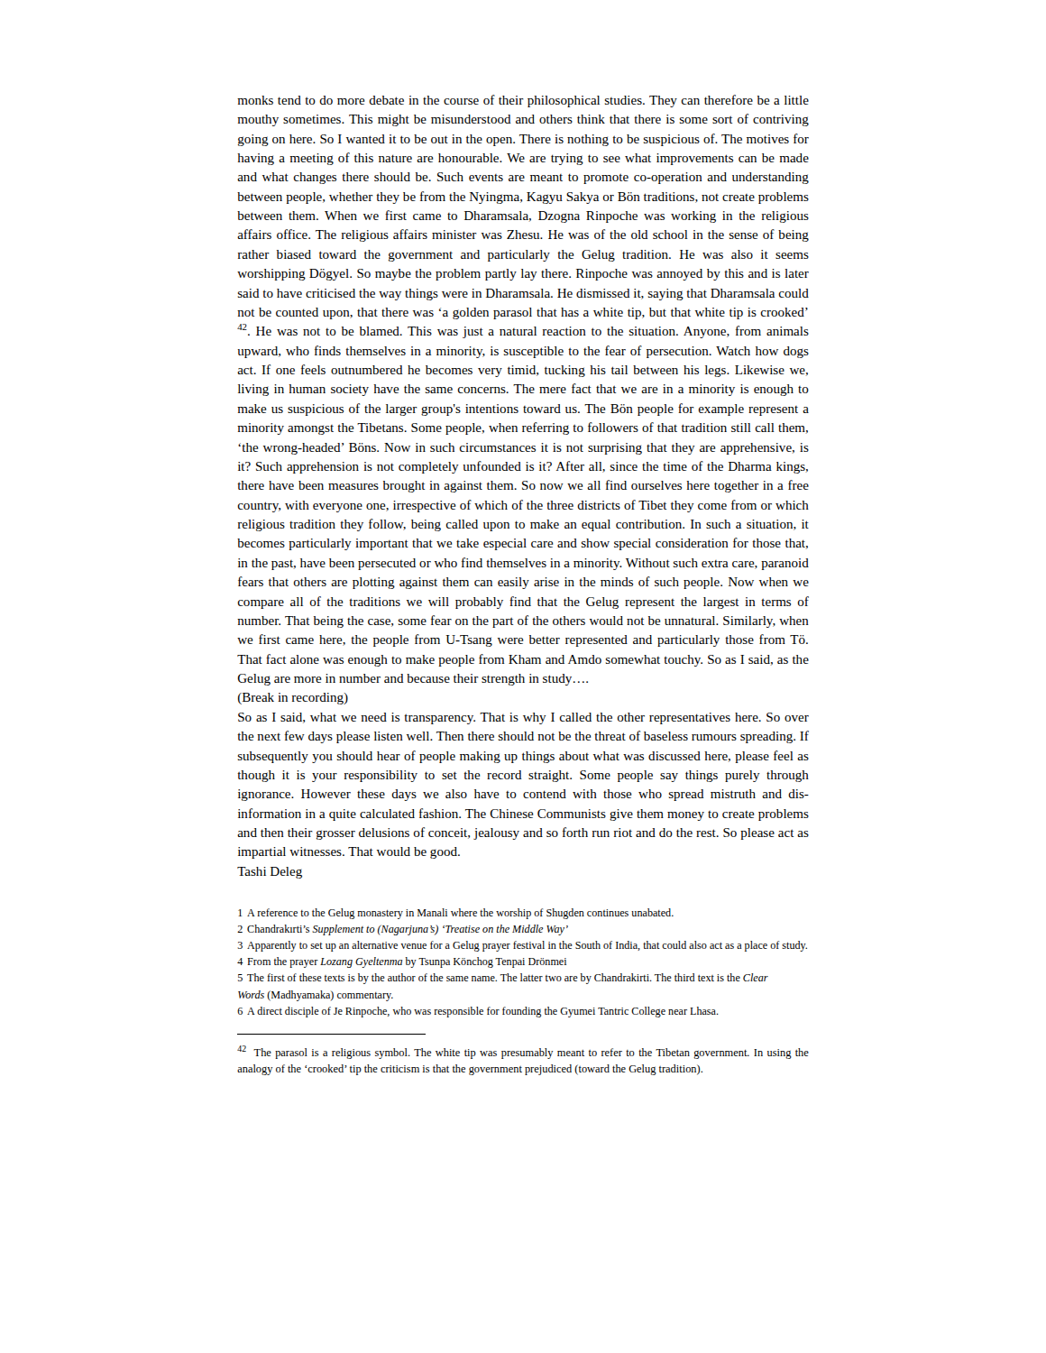monks tend to do more debate in the course of their philosophical studies. They can therefore be a little mouthy sometimes. This might be misunderstood and others think that there is some sort of contriving going on here. So I wanted it to be out in the open. There is nothing to be suspicious of. The motives for having a meeting of this nature are honourable. We are trying to see what improvements can be made and what changes there should be. Such events are meant to promote co-operation and understanding between people, whether they be from the Nyingma, Kagyu Sakya or Bön traditions, not create problems between them. When we first came to Dharamsala, Dzogna Rinpoche was working in the religious affairs office. The religious affairs minister was Zhesu. He was of the old school in the sense of being rather biased toward the government and particularly the Gelug tradition. He was also it seems worshipping Dögyel. So maybe the problem partly lay there. Rinpoche was annoyed by this and is later said to have criticised the way things were in Dharamsala. He dismissed it, saying that Dharamsala could not be counted upon, that there was ‘a golden parasol that has a white tip, but that white tip is crooked’ 42. He was not to be blamed. This was just a natural reaction to the situation. Anyone, from animals upward, who finds themselves in a minority, is susceptible to the fear of persecution. Watch how dogs act. If one feels outnumbered he becomes very timid, tucking his tail between his legs. Likewise we, living in human society have the same concerns. The mere fact that we are in a minority is enough to make us suspicious of the larger group's intentions toward us. The Bön people for example represent a minority amongst the Tibetans. Some people, when referring to followers of that tradition still call them, ‘the wrong-headed’ Böns. Now in such circumstances it is not surprising that they are apprehensive, is it? Such apprehension is not completely unfounded is it? After all, since the time of the Dharma kings, there have been measures brought in against them. So now we all find ourselves here together in a free country, with everyone one, irrespective of which of the three districts of Tibet they come from or which religious tradition they follow, being called upon to make an equal contribution. In such a situation, it becomes particularly important that we take especial care and show special consideration for those that, in the past, have been persecuted or who find themselves in a minority. Without such extra care, paranoid fears that others are plotting against them can easily arise in the minds of such people. Now when we compare all of the traditions we will probably find that the Gelug represent the largest in terms of number. That being the case, some fear on the part of the others would not be unnatural. Similarly, when we first came here, the people from U-Tsang were better represented and particularly those from Tö. That fact alone was enough to make people from Kham and Amdo somewhat touchy. So as I said, as the Gelug are more in number and because their strength in study….
(Break in recording)
So as I said, what we need is transparency. That is why I called the other representatives here. So over the next few days please listen well. Then there should not be the threat of baseless rumours spreading. If subsequently you should hear of people making up things about what was discussed here, please feel as though it is your responsibility to set the record straight. Some people say things purely through ignorance. However these days we also have to contend with those who spread mistruth and dis-information in a quite calculated fashion. The Chinese Communists give them money to create problems and then their grosser delusions of conceit, jealousy and so forth run riot and do the rest. So please act as impartial witnesses. That would be good.
Tashi Deleg
1 A reference to the Gelug monastery in Manali where the worship of Shugden continues unabated.
2 Chandrakırti’s Supplement to (Nagarjuna’s) ‘Treatise on the Middle Way’
3 Apparently to set up an alternative venue for a Gelug prayer festival in the South of India, that could also act as a place of study.
4 From the prayer Lozang Gyeltenma by Tsunpa Könchog Tenpai Drönmei
5 The first of these texts is by the author of the same name. The latter two are by Chandrakirti. The third text is the Clear
Words (Madhyamaka) commentary.
6 A direct disciple of Je Rinpoche, who was responsible for founding the Gyumei Tantric College near Lhasa.
42 The parasol is a religious symbol. The white tip was presumably meant to refer to the Tibetan government. In using the analogy of the ‘crooked’ tip the criticism is that the government prejudiced (toward the Gelug tradition).